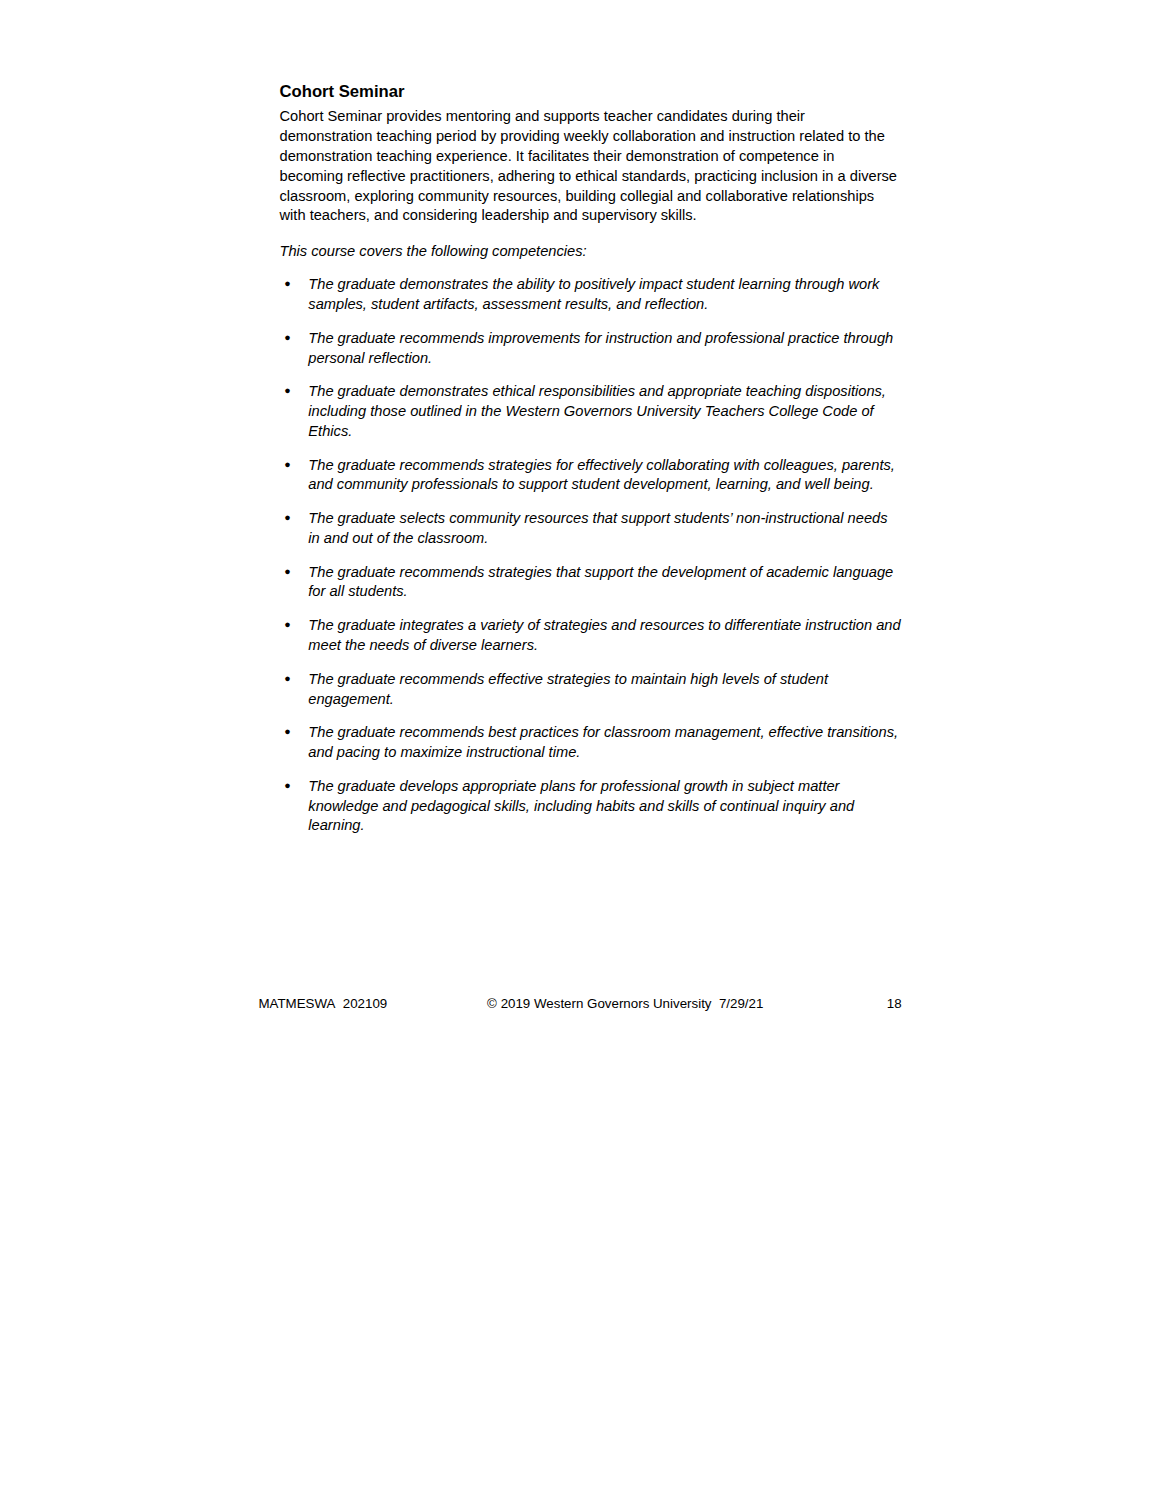Cohort Seminar
Cohort Seminar provides mentoring and supports teacher candidates during their demonstration teaching period by providing weekly collaboration and instruction related to the demonstration teaching experience. It facilitates their demonstration of competence in becoming reflective practitioners, adhering to ethical standards, practicing inclusion in a diverse classroom, exploring community resources, building collegial and collaborative relationships with teachers, and considering leadership and supervisory skills.
This course covers the following competencies:
The graduate demonstrates the ability to positively impact student learning through work samples, student artifacts, assessment results, and reflection.
The graduate recommends improvements for instruction and professional practice through personal reflection.
The graduate demonstrates ethical responsibilities and appropriate teaching dispositions, including those outlined in the Western Governors University Teachers College Code of Ethics.
The graduate recommends strategies for effectively collaborating with colleagues, parents, and community professionals to support student development, learning, and well being.
The graduate selects community resources that support students’ non-instructional needs in and out of the classroom.
The graduate recommends strategies that support the development of academic language for all students.
The graduate integrates a variety of strategies and resources to differentiate instruction and meet the needs of diverse learners.
The graduate recommends effective strategies to maintain high levels of student engagement.
The graduate recommends best practices for classroom management, effective transitions, and pacing to maximize instructional time.
The graduate develops appropriate plans for professional growth in subject matter knowledge and pedagogical skills, including habits and skills of continual inquiry and learning.
MATMESWA 202109
© 2019 Western Governors University 7/29/21
18